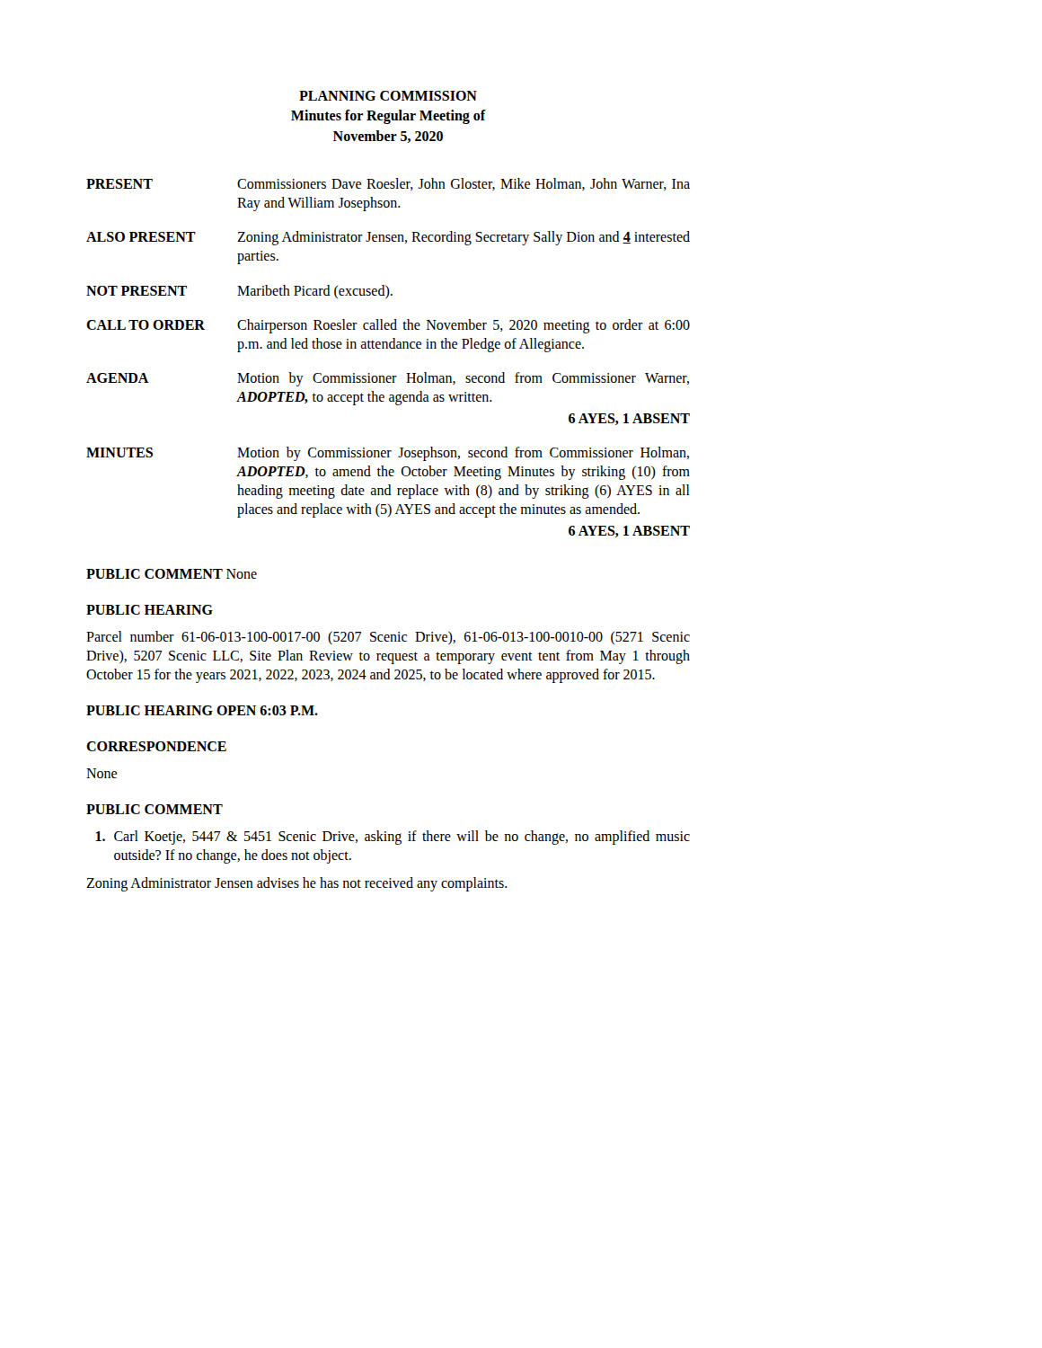PLANNING COMMISSION
Minutes for Regular Meeting of
November 5, 2020
| PRESENT | Commissioners Dave Roesler, John Gloster, Mike Holman, John Warner, Ina Ray and William Josephson. |
| ALSO PRESENT | Zoning Administrator Jensen, Recording Secretary Sally Dion and 4 interested parties. |
| NOT PRESENT | Maribeth Picard (excused). |
| CALL TO ORDER | Chairperson Roesler called the November 5, 2020 meeting to order at 6:00 p.m. and led those in attendance in the Pledge of Allegiance. |
| AGENDA | Motion by Commissioner Holman, second from Commissioner Warner, ADOPTED, to accept the agenda as written. 6 AYES, 1 ABSENT |
| MINUTES | Motion by Commissioner Josephson, second from Commissioner Holman, ADOPTED , to amend the October Meeting Minutes by striking (10) from heading meeting date and replace with (8) and by striking (6) AYES in all places and replace with (5) AYES and accept the minutes as amended. 6 AYES, 1 ABSENT |
PUBLIC COMMENT None
PUBLIC HEARING
Parcel number 61-06-013-100-0017-00 (5207 Scenic Drive), 61-06-013-100-0010-00 (5271 Scenic Drive), 5207 Scenic LLC, Site Plan Review to request a temporary event tent from May 1 through October 15 for the years 2021, 2022, 2023, 2024 and 2025, to be located where approved for 2015.
PUBLIC HEARING OPEN 6:03 P.M.
CORRESPONDENCE
None
PUBLIC COMMENT
Carl Koetje, 5447 & 5451 Scenic Drive, asking if there will be no change, no amplified music outside? If no change, he does not object.
Zoning Administrator Jensen advises he has not received any complaints.